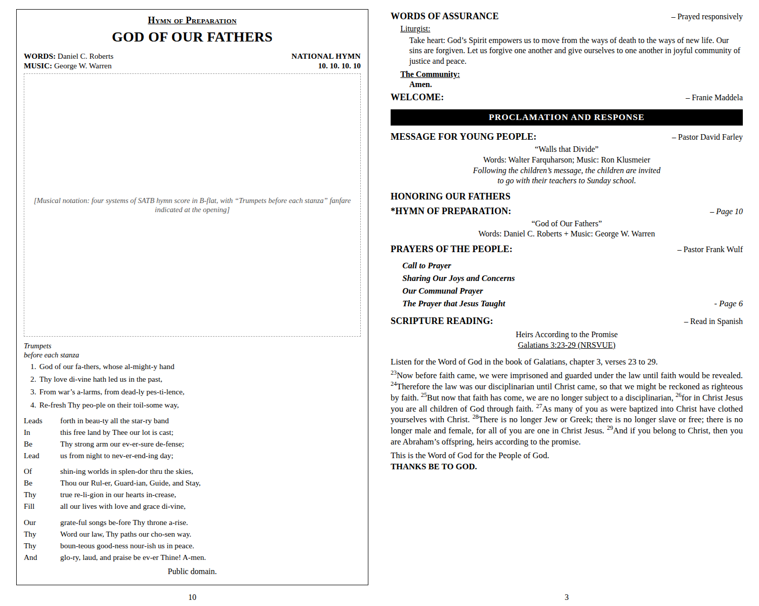Hymn of Preparation
God of Our Fathers
WORDS: Daniel C. Roberts
MUSIC: George W. Warren
NATIONAL HYMN
10. 10. 10. 10
[Musical notation: four systems of SATB hymn score in B-flat, with “Trumpets before each stanza” fanfare indicated at the opening]
Trumpets
before each stanza
1. God of our fa‑thers, whose al‑might‑y hand
2. Thy love di‑vine hath led us in the past,
3. From war’s a‑larms, from dead‑ly pes‑ti‑lence,
4. Re‑fresh Thy peo‑ple on their toil‑some way,
Leads forth in beau‑ty all the star‑ry band
In this free land by Thee our lot is cast;
Be Thy strong arm our ev‑er‑sure de‑fense;
Lead us from night to nev‑er‑end‑ing day;
Of shin‑ing worlds in splen‑dor thru the skies,
Be Thou our Rul‑er, Guard‑ian, Guide, and Stay,
Thy true re‑li‑gion in our hearts in‑crease,
Fill all our lives with love and grace di‑vine,
Our grate‑ful songs be‑fore Thy throne a‑rise.
Thy Word our law, Thy paths our cho‑sen way.
Thy boun‑teous good‑ness nour‑ish us in peace.
And glo‑ry, laud, and praise be ev‑er Thine! A‑men.
Public domain.
10
Words of Assurance – Prayed responsively
Liturgist:
Take heart: God’s Spirit empowers us to move from the ways of death to the ways of new life. Our sins are forgiven. Let us forgive one another and give ourselves to one another in joyful community of justice and peace.
The Community:
Amen.
Welcome: – Franie Maddela
Proclamation and Response
Message for Young People: – Pastor David Farley
“Walls that Divide”
Words: Walter Farquharson; Music: Ron Klusmeier
Following the children’s message, the children are invited
to go with their teachers to Sunday school.
Honoring Our Fathers
*Hymn of Preparation: – Page 10
“God of Our Fathers”
Words: Daniel C. Roberts + Music: George W. Warren
Prayers of the People: – Pastor Frank Wulf
Call to Prayer
Sharing Our Joys and Concerns
Our Communal Prayer
The Prayer that Jesus Taught- Page 6
Scripture Reading: – Read in Spanish
Heirs According to the Promise
Galatians 3:23-29 (NRSVUE)
Listen for the Word of God in the book of Galatians, chapter 3, verses 23 to 29.
23 Now before faith came, we were imprisoned and guarded under the law until faith would be revealed. 24 Therefore the law was our disciplinarian until Christ came, so that we might be reckoned as righteous by faith. 25 But now that faith has come, we are no longer subject to a disciplinarian, 26for in Christ Jesus you are all children of God through faith. 27 As many of you as were baptized into Christ have clothed yourselves with Christ. 28 There is no longer Jew or Greek; there is no longer slave or free; there is no longer male and female, for all of you are one in Christ Jesus. 29 And if you belong to Christ, then you are Abraham’s offspring, heirs according to the promise.
This is the Word of God for the People of God.
THANKS BE TO GOD.
3